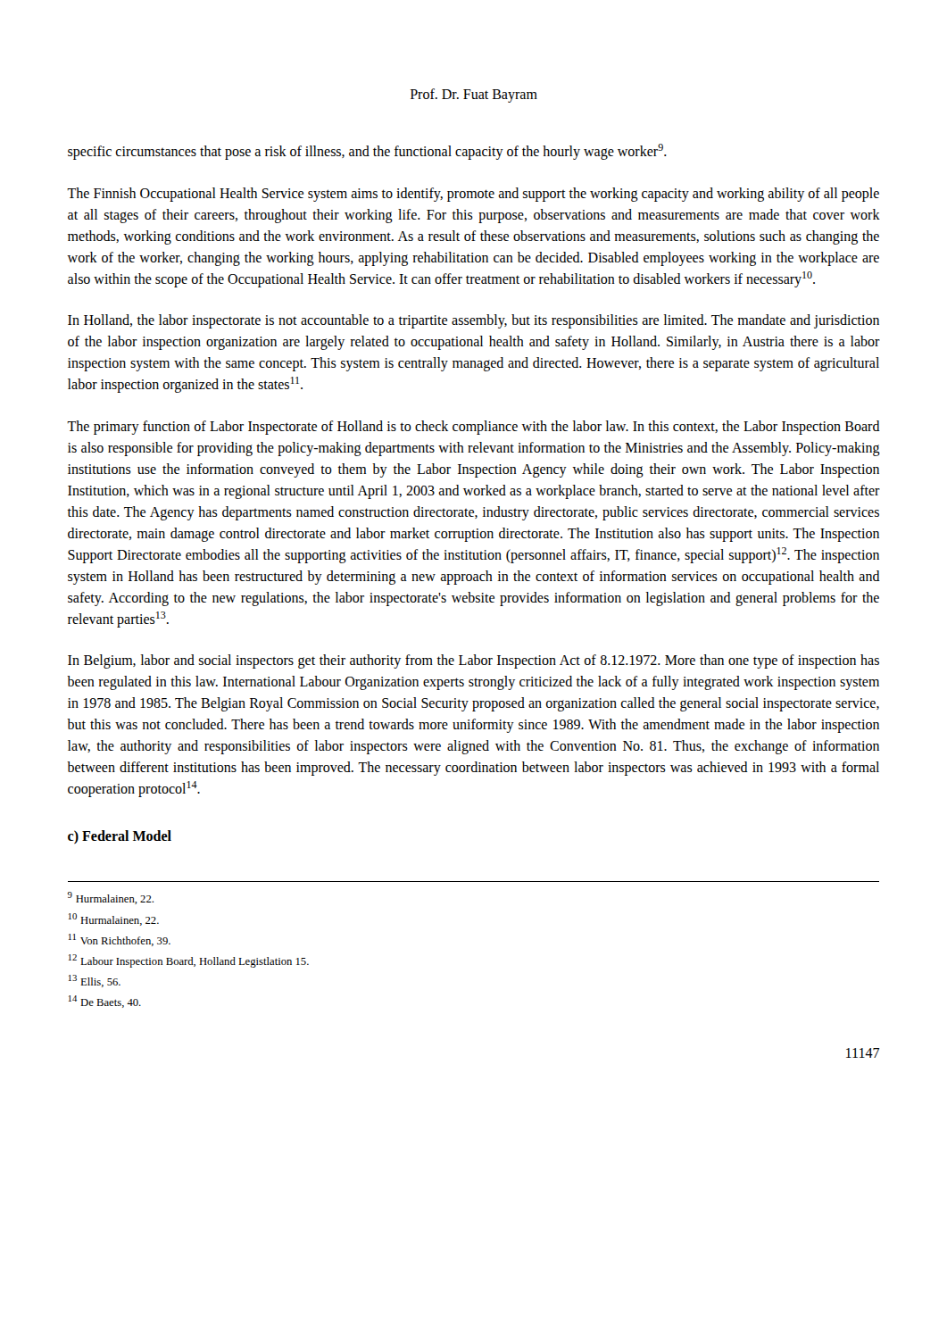Prof. Dr. Fuat Bayram
specific circumstances that pose a risk of illness, and the functional capacity of the hourly wage worker9.
The Finnish Occupational Health Service system aims to identify, promote and support the working capacity and working ability of all people at all stages of their careers, throughout their working life. For this purpose, observations and measurements are made that cover work methods, working conditions and the work environment. As a result of these observations and measurements, solutions such as changing the work of the worker, changing the working hours, applying rehabilitation can be decided. Disabled employees working in the workplace are also within the scope of the Occupational Health Service. It can offer treatment or rehabilitation to disabled workers if necessary10.
In Holland, the labor inspectorate is not accountable to a tripartite assembly, but its responsibilities are limited. The mandate and jurisdiction of the labor inspection organization are largely related to occupational health and safety in Holland. Similarly, in Austria there is a labor inspection system with the same concept. This system is centrally managed and directed. However, there is a separate system of agricultural labor inspection organized in the states11.
The primary function of Labor Inspectorate of Holland is to check compliance with the labor law. In this context, the Labor Inspection Board is also responsible for providing the policy-making departments with relevant information to the Ministries and the Assembly. Policy-making institutions use the information conveyed to them by the Labor Inspection Agency while doing their own work. The Labor Inspection Institution, which was in a regional structure until April 1, 2003 and worked as a workplace branch, started to serve at the national level after this date. The Agency has departments named construction directorate, industry directorate, public services directorate, commercial services directorate, main damage control directorate and labor market corruption directorate. The Institution also has support units. The Inspection Support Directorate embodies all the supporting activities of the institution (personnel affairs, IT, finance, special support)12. The inspection system in Holland has been restructured by determining a new approach in the context of information services on occupational health and safety. According to the new regulations, the labor inspectorate's website provides information on legislation and general problems for the relevant parties13.
In Belgium, labor and social inspectors get their authority from the Labor Inspection Act of 8.12.1972. More than one type of inspection has been regulated in this law. International Labour Organization experts strongly criticized the lack of a fully integrated work inspection system in 1978 and 1985. The Belgian Royal Commission on Social Security proposed an organization called the general social inspectorate service, but this was not concluded. There has been a trend towards more uniformity since 1989. With the amendment made in the labor inspection law, the authority and responsibilities of labor inspectors were aligned with the Convention No. 81. Thus, the exchange of information between different institutions has been improved. The necessary coordination between labor inspectors was achieved in 1993 with a formal cooperation protocol14.
c) Federal Model
9 Hurmalainen, 22.
10 Hurmalainen, 22.
11 Von Richthofen, 39.
12 Labour Inspection Board, Holland Legistlation 15.
13 Ellis, 56.
14 De Baets, 40.
11147